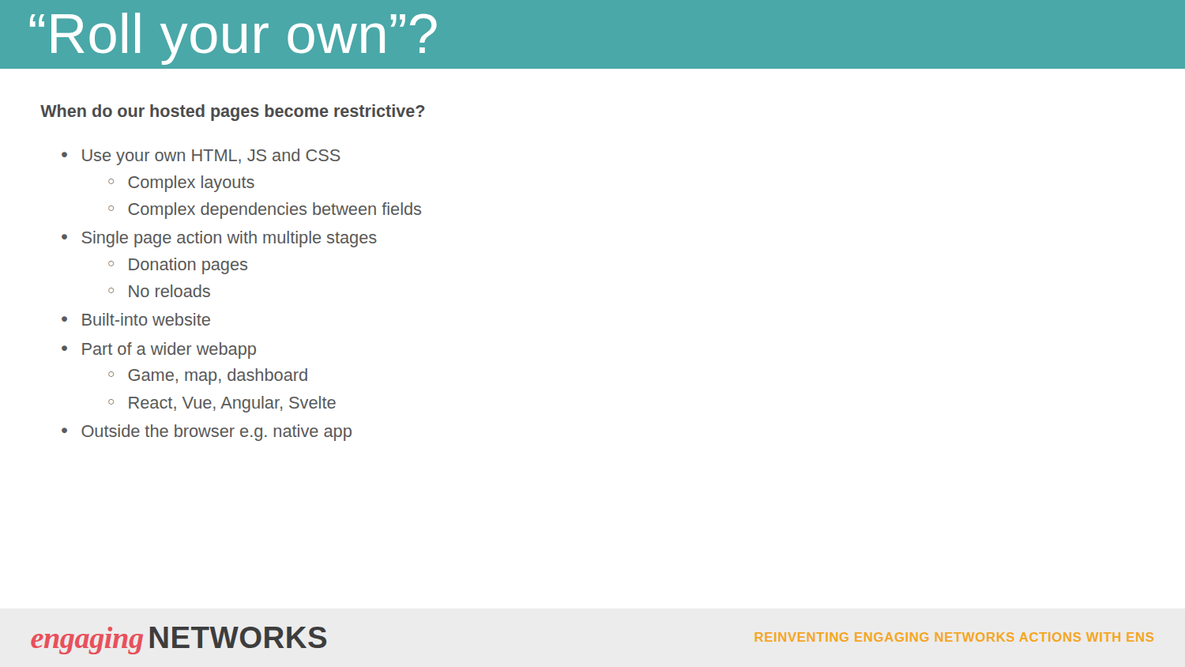“Roll your own”?
When do our hosted pages become restrictive?
Use your own HTML, JS and CSS
Complex layouts
Complex dependencies between fields
Single page action with multiple stages
Donation pages
No reloads
Built-into website
Part of a wider webapp
Game, map, dashboard
React, Vue, Angular, Svelte
Outside the browser e.g. native app
engaging NETWORKS
Reinventing Engaging Networks Actions with ENS